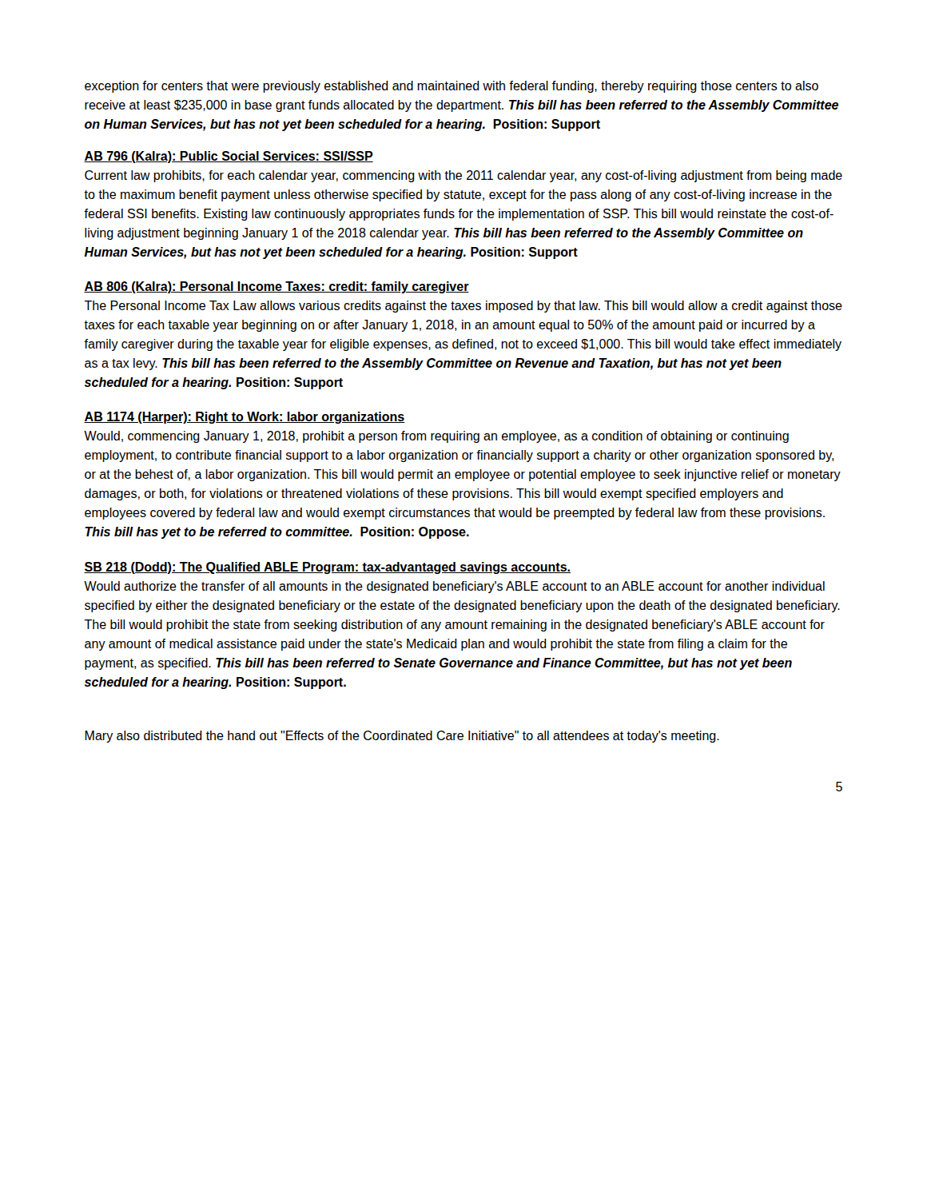exception for centers that were previously established and maintained with federal funding, thereby requiring those centers to also receive at least $235,000 in base grant funds allocated by the department. This bill has been referred to the Assembly Committee on Human Services, but has not yet been scheduled for a hearing. Position: Support
AB 796 (Kalra): Public Social Services: SSI/SSP
Current law prohibits, for each calendar year, commencing with the 2011 calendar year, any cost-of-living adjustment from being made to the maximum benefit payment unless otherwise specified by statute, except for the pass along of any cost-of-living increase in the federal SSI benefits. Existing law continuously appropriates funds for the implementation of SSP. This bill would reinstate the cost-of-living adjustment beginning January 1 of the 2018 calendar year. This bill has been referred to the Assembly Committee on Human Services, but has not yet been scheduled for a hearing. Position: Support
AB 806 (Kalra): Personal Income Taxes: credit: family caregiver
The Personal Income Tax Law allows various credits against the taxes imposed by that law. This bill would allow a credit against those taxes for each taxable year beginning on or after January 1, 2018, in an amount equal to 50% of the amount paid or incurred by a family caregiver during the taxable year for eligible expenses, as defined, not to exceed $1,000. This bill would take effect immediately as a tax levy. This bill has been referred to the Assembly Committee on Revenue and Taxation, but has not yet been scheduled for a hearing. Position: Support
AB 1174 (Harper): Right to Work: labor organizations
Would, commencing January 1, 2018, prohibit a person from requiring an employee, as a condition of obtaining or continuing employment, to contribute financial support to a labor organization or financially support a charity or other organization sponsored by, or at the behest of, a labor organization. This bill would permit an employee or potential employee to seek injunctive relief or monetary damages, or both, for violations or threatened violations of these provisions. This bill would exempt specified employers and employees covered by federal law and would exempt circumstances that would be preempted by federal law from these provisions. This bill has yet to be referred to committee. Position: Oppose.
SB 218 (Dodd): The Qualified ABLE Program: tax-advantaged savings accounts.
Would authorize the transfer of all amounts in the designated beneficiary's ABLE account to an ABLE account for another individual specified by either the designated beneficiary or the estate of the designated beneficiary upon the death of the designated beneficiary. The bill would prohibit the state from seeking distribution of any amount remaining in the designated beneficiary's ABLE account for any amount of medical assistance paid under the state's Medicaid plan and would prohibit the state from filing a claim for the payment, as specified. This bill has been referred to Senate Governance and Finance Committee, but has not yet been scheduled for a hearing. Position: Support.
Mary also distributed the hand out "Effects of the Coordinated Care Initiative" to all attendees at today's meeting.
5